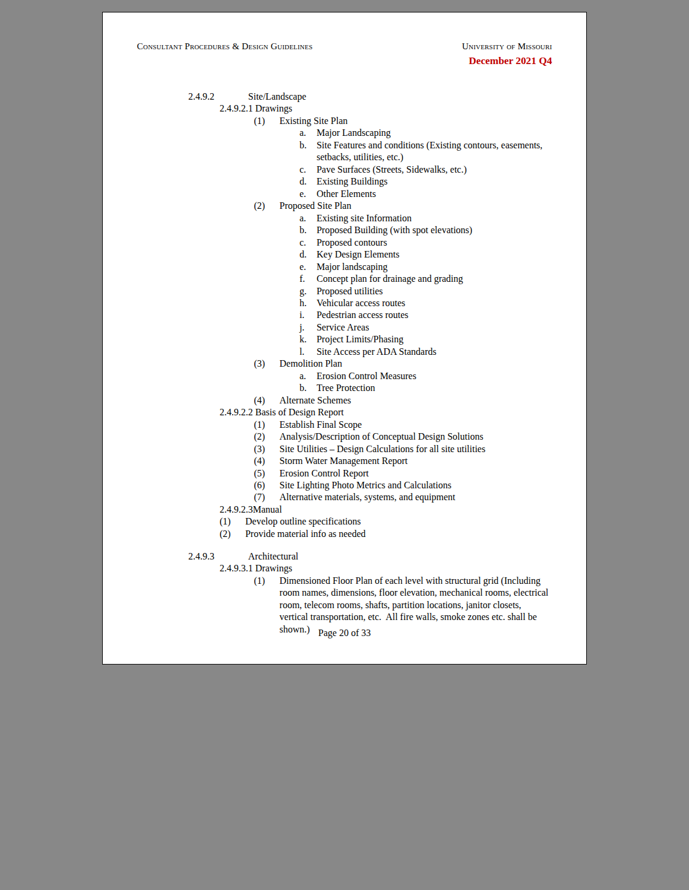Consultant Procedures & Design Guidelines
University of Missouri
December 2021 Q4
2.4.9.2
Site/Landscape
2.4.9.2.1 Drawings
(1)
Existing Site Plan
a.
Major Landscaping
b.
Site Features and conditions (Existing contours, easements, setbacks, utilities, etc.)
c.
Pave Surfaces (Streets, Sidewalks, etc.)
d.
Existing Buildings
e.
Other Elements
(2)
Proposed Site Plan
a.
Existing site Information
b.
Proposed Building (with spot elevations)
c.
Proposed contours
d.
Key Design Elements
e.
Major landscaping
f.
Concept plan for drainage and grading
g.
Proposed utilities
h.
Vehicular access routes
i.
Pedestrian access routes
j.
Service Areas
k.
Project Limits/Phasing
l.
Site Access per ADA Standards
(3)
Demolition Plan
a.
Erosion Control Measures
b.
Tree Protection
(4)
Alternate Schemes
2.4.9.2.2 Basis of Design Report
(1)
Establish Final Scope
(2)
Analysis/Description of Conceptual Design Solutions
(3)
Site Utilities – Design Calculations for all site utilities
(4)
Storm Water Management Report
(5)
Erosion Control Report
(6)
Site Lighting Photo Metrics and Calculations
(7)
Alternative materials, systems, and equipment
2.4.9.2.3Manual
(1)
Develop outline specifications
(2)
Provide material info as needed
2.4.9.3
Architectural
2.4.9.3.1 Drawings
(1)
Dimensioned Floor Plan of each level with structural grid (Including room names, dimensions, floor elevation, mechanical rooms, electrical room, telecom rooms, shafts, partition locations, janitor closets, vertical transportation, etc. All fire walls, smoke zones etc. shall be shown.)
Page 20 of 33